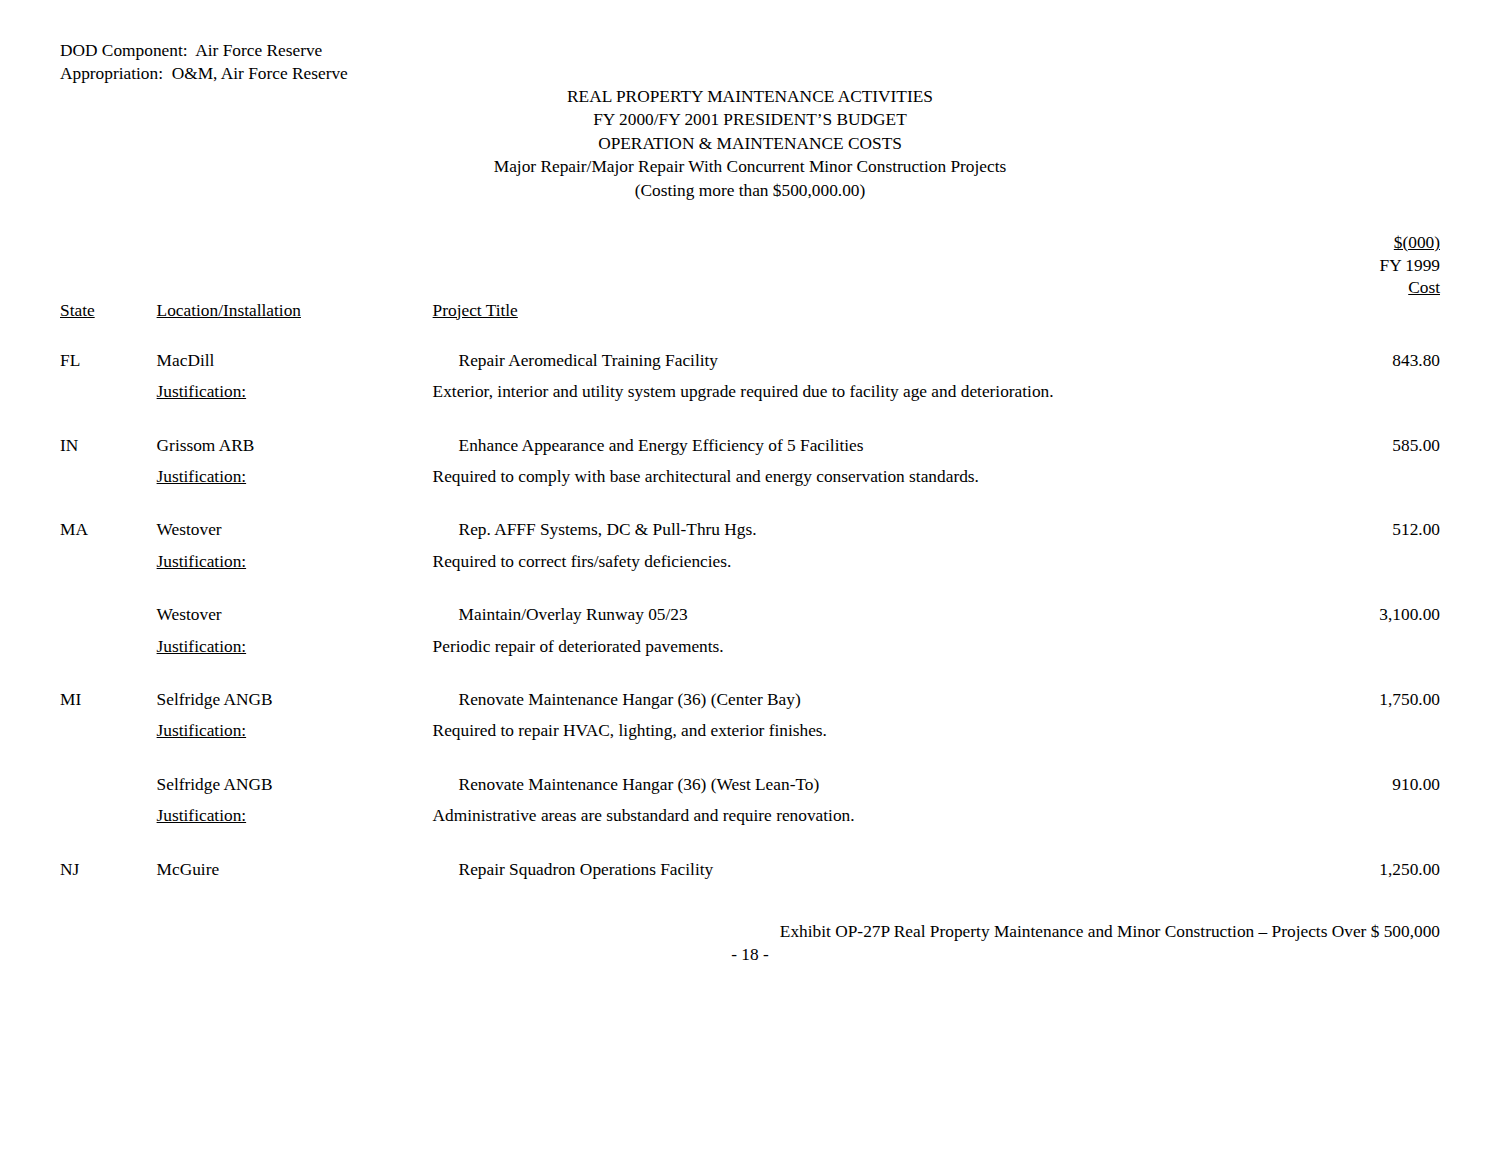DOD Component: Air Force Reserve
Appropriation: O&M, Air Force Reserve
REAL PROPERTY MAINTENANCE ACTIVITIES
FY 2000/FY 2001 PRESIDENT’S BUDGET
OPERATION & MAINTENANCE COSTS
Major Repair/Major Repair With Concurrent Minor Construction Projects
(Costing more than $500,000.00)
| | | | $(000) FY 1999 Cost |
| State | Location/Installation | Project Title | |
| FL | MacDill | Repair Aeromedical Training Facility | 843.80 |
| | Justification: | Exterior, interior and utility system upgrade required due to facility age and deterioration. |
| IN | Grissom ARB | Enhance Appearance and Energy Efficiency of 5 Facilities | 585.00 |
| | Justification: | Required to comply with base architectural and energy conservation standards. |
| MA | Westover | Rep. AFFF Systems, DC & Pull-Thru Hgs. | 512.00 |
| | Justification: | Required to correct firs/safety deficiencies. |
| | Westover | Maintain/Overlay Runway 05/23 | 3,100.00 |
| | Justification: | Periodic repair of deteriorated pavements. |
| MI | Selfridge ANGB | Renovate Maintenance Hangar (36) (Center Bay) | 1,750.00 |
| | Justification: | Required to repair HVAC, lighting, and exterior finishes. |
| | Selfridge ANGB | Renovate Maintenance Hangar (36) (West Lean-To) | 910.00 |
| | Justification: | Administrative areas are substandard and require renovation. |
| NJ | McGuire | Repair Squadron Operations Facility | 1,250.00 |
Exhibit OP-27P Real Property Maintenance and Minor Construction – Projects Over $ 500,000
- 18 -